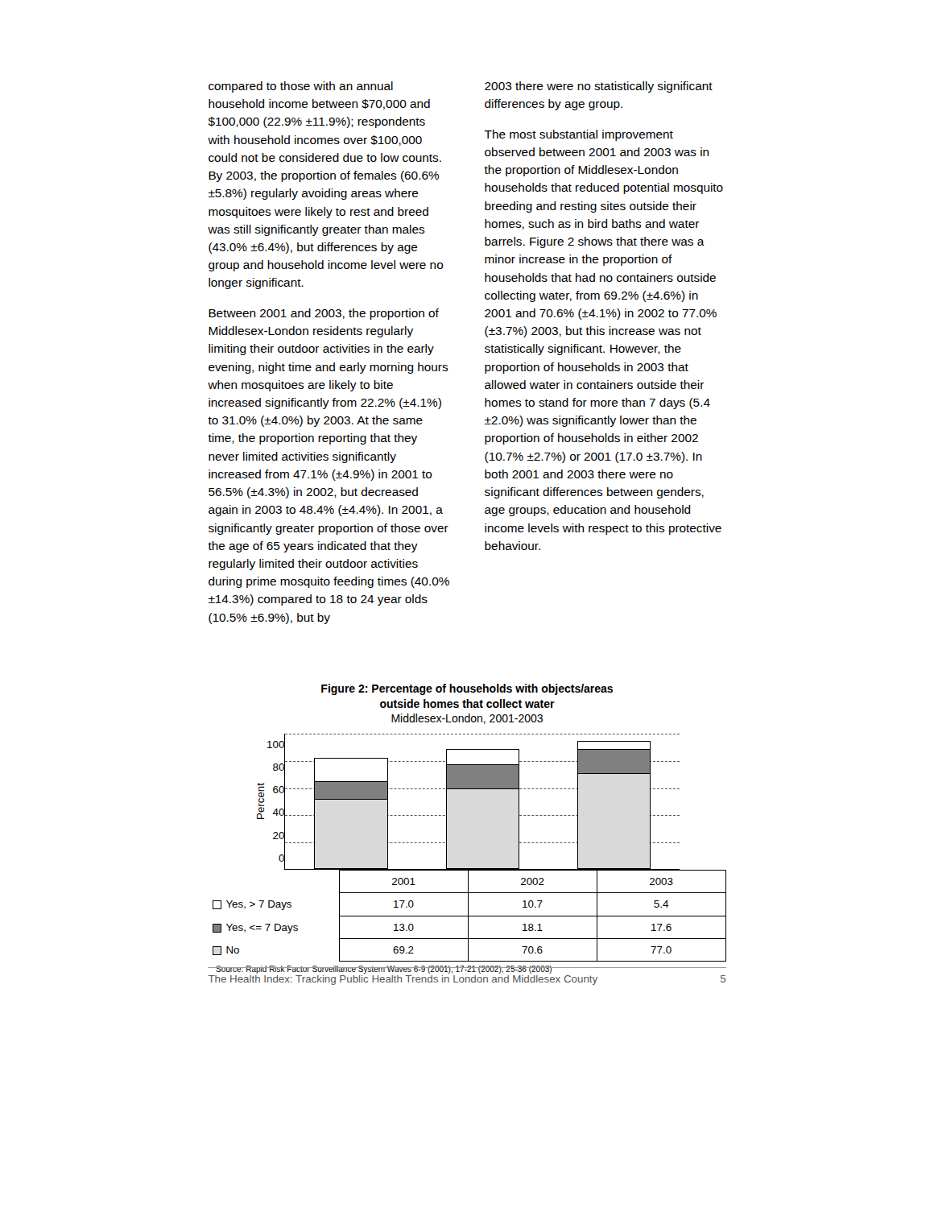compared to those with an annual household income between $70,000 and $100,000 (22.9% ±11.9%); respondents with household incomes over $100,000 could not be considered due to low counts. By 2003, the proportion of females (60.6% ±5.8%) regularly avoiding areas where mosquitoes were likely to rest and breed was still significantly greater than males (43.0% ±6.4%), but differences by age group and household income level were no longer significant.
Between 2001 and 2003, the proportion of Middlesex-London residents regularly limiting their outdoor activities in the early evening, night time and early morning hours when mosquitoes are likely to bite increased significantly from 22.2% (±4.1%) to 31.0% (±4.0%) by 2003. At the same time, the proportion reporting that they never limited activities significantly increased from 47.1% (±4.9%) in 2001 to 56.5% (±4.3%) in 2002, but decreased again in 2003 to 48.4% (±4.4%). In 2001, a significantly greater proportion of those over the age of 65 years indicated that they regularly limited their outdoor activities during prime mosquito feeding times (40.0% ±14.3%) compared to 18 to 24 year olds (10.5% ±6.9%), but by
2003 there were no statistically significant differences by age group.
The most substantial improvement observed between 2001 and 2003 was in the proportion of Middlesex-London households that reduced potential mosquito breeding and resting sites outside their homes, such as in bird baths and water barrels. Figure 2 shows that there was a minor increase in the proportion of households that had no containers outside collecting water, from 69.2% (±4.6%) in 2001 and 70.6% (±4.1%) in 2002 to 77.0% (±3.7%) 2003, but this increase was not statistically significant. However, the proportion of households in 2003 that allowed water in containers outside their homes to stand for more than 7 days (5.4 ±2.0%) was significantly lower than the proportion of households in either 2002 (10.7% ±2.7%) or 2001 (17.0 ±3.7%). In both 2001 and 2003 there were no significant differences between genders, age groups, education and household income levels with respect to this protective behaviour.
Figure 2: Percentage of households with objects/areas
outside homes that collect water
Middlesex-London, 2001-2003
| Percent | 100 | |
| 80 |
| 60 |
| 40 |
| 20 |
| 0 |
| | 2001 | 2002 | 2003 |
| Yes, > 7 Days | 17.0 | 10.7 | 5.4 |
| Yes, <= 7 Days | 13.0 | 18.1 | 17.6 |
| No | 69.2 | 70.6 | 77.0 |
Source: Rapid Risk Factor Surveillance System Waves 6-9 (2001), 17-21 (2002), 25-36 (2003)
The Health Index: Tracking Public Health Trends in London and Middlesex County
5